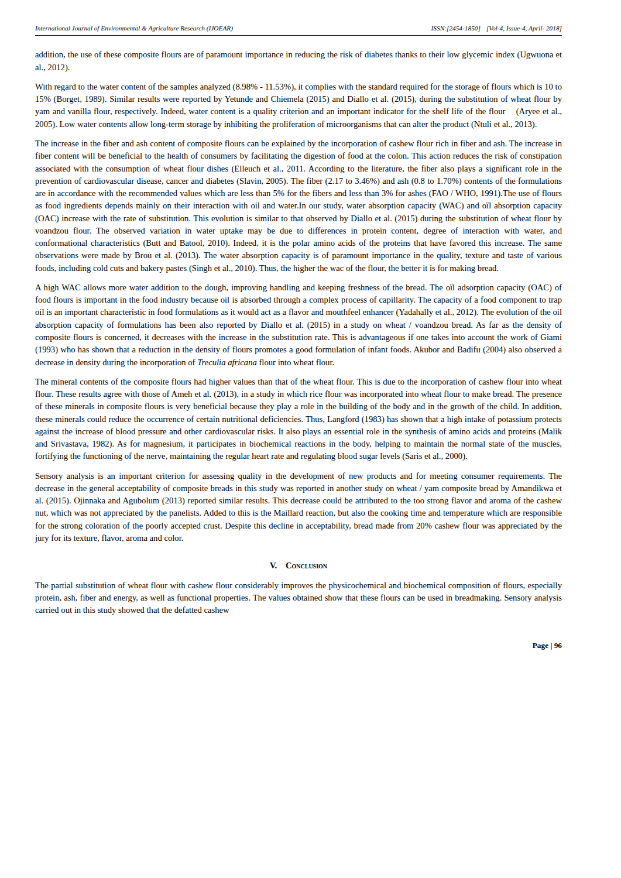International Journal of Environmental & Agriculture Research (IJOEAR) ISSN:[2454-1850] [Vol-4, Issue-4, April- 2018]
addition, the use of these composite flours are of paramount importance in reducing the risk of diabetes thanks to their low glycemic index (Ugwuona et al., 2012).
With regard to the water content of the samples analyzed (8.98% - 11.53%), it complies with the standard required for the storage of flours which is 10 to 15% (Borget, 1989). Similar results were reported by Yetunde and Chiemela (2015) and Diallo et al. (2015), during the substitution of wheat flour by yam and vanilla flour, respectively. Indeed, water content is a quality criterion and an important indicator for the shelf life of the flour (Aryee et al., 2005). Low water contents allow long-term storage by inhibiting the proliferation of microorganisms that can alter the product (Ntuli et al., 2013).
The increase in the fiber and ash content of composite flours can be explained by the incorporation of cashew flour rich in fiber and ash. The increase in fiber content will be beneficial to the health of consumers by facilitating the digestion of food at the colon. This action reduces the risk of constipation associated with the consumption of wheat flour dishes (Elleuch et al., 2011. According to the literature, the fiber also plays a significant role in the prevention of cardiovascular disease, cancer and diabetes (Slavin, 2005). The fiber (2.17 to 3.46%) and ash (0.8 to 1.70%) contents of the formulations are in accordance with the recommended values which are less than 5% for the fibers and less than 3% for ashes (FAO / WHO, 1991).The use of flours as food ingredients depends mainly on their interaction with oil and water.In our study, water absorption capacity (WAC) and oïl absorption capacity (OAC) increase with the rate of substitution. This evolution is similar to that observed by Diallo et al. (2015) during the substitution of wheat flour by voandzou flour. The observed variation in water uptake may be due to differences in protein content, degree of interaction with water, and conformational characteristics (Butt and Batool, 2010). Indeed, it is the polar amino acids of the proteins that have favored this increase. The same observations were made by Brou et al. (2013). The water absorption capacity is of paramount importance in the quality, texture and taste of various foods, including cold cuts and bakery pastes (Singh et al., 2010). Thus, the higher the wac of the flour, the better it is for making bread.
A high WAC allows more water addition to the dough, improving handling and keeping freshness of the bread. The oïl adsorption capacity (OAC) of food flours is important in the food industry because oil is absorbed through a complex process of capillarity. The capacity of a food component to trap oil is an important characteristic in food formulations as it would act as a flavor and mouthfeel enhancer (Yadahally et al., 2012). The evolution of the oil absorption capacity of formulations has been also reported by Diallo et al. (2015) in a study on wheat / voandzou bread. As far as the density of composite flours is concerned, it decreases with the increase in the substitution rate. This is advantageous if one takes into account the work of Giami (1993) who has shown that a reduction in the density of flours promotes a good formulation of infant foods. Akubor and Badifu (2004) also observed a decrease in density during the incorporation of Treculia africana flour into wheat flour.
The mineral contents of the composite flours had higher values than that of the wheat flour. This is due to the incorporation of cashew flour into wheat flour. These results agree with those of Ameh et al. (2013), in a study in which rice flour was incorporated into wheat flour to make bread. The presence of these minerals in composite flours is very beneficial because they play a role in the building of the body and in the growth of the child. In addition, these minerals could reduce the occurrence of certain nutritional deficiencies. Thus, Langford (1983) has shown that a high intake of potassium protects against the increase of blood pressure and other cardiovascular risks. It also plays an essential role in the synthesis of amino acids and proteins (Malik and Srivastava, 1982). As for magnesium, it participates in biochemical reactions in the body, helping to maintain the normal state of the muscles, fortifying the functioning of the nerve, maintaining the regular heart rate and regulating blood sugar levels (Saris et al., 2000).
Sensory analysis is an important criterion for assessing quality in the development of new products and for meeting consumer requirements. The decrease in the general acceptability of composite breads in this study was reported in another study on wheat / yam composite bread by Amandikwa et al. (2015). Ojinnaka and Agubolum (2013) reported similar results. This decrease could be attributed to the too strong flavor and aroma of the cashew nut, which was not appreciated by the panelists. Added to this is the Maillard reaction, but also the cooking time and temperature which are responsible for the strong coloration of the poorly accepted crust. Despite this decline in acceptability, bread made from 20% cashew flour was appreciated by the jury for its texture, flavor, aroma and color.
V. Conclusion
The partial substitution of wheat flour with cashew flour considerably improves the physicochemical and biochemical composition of flours, especially protein, ash, fiber and energy, as well as functional properties. The values obtained show that these flours can be used in breadmaking. Sensory analysis carried out in this study showed that the defatted cashew
Page | 96